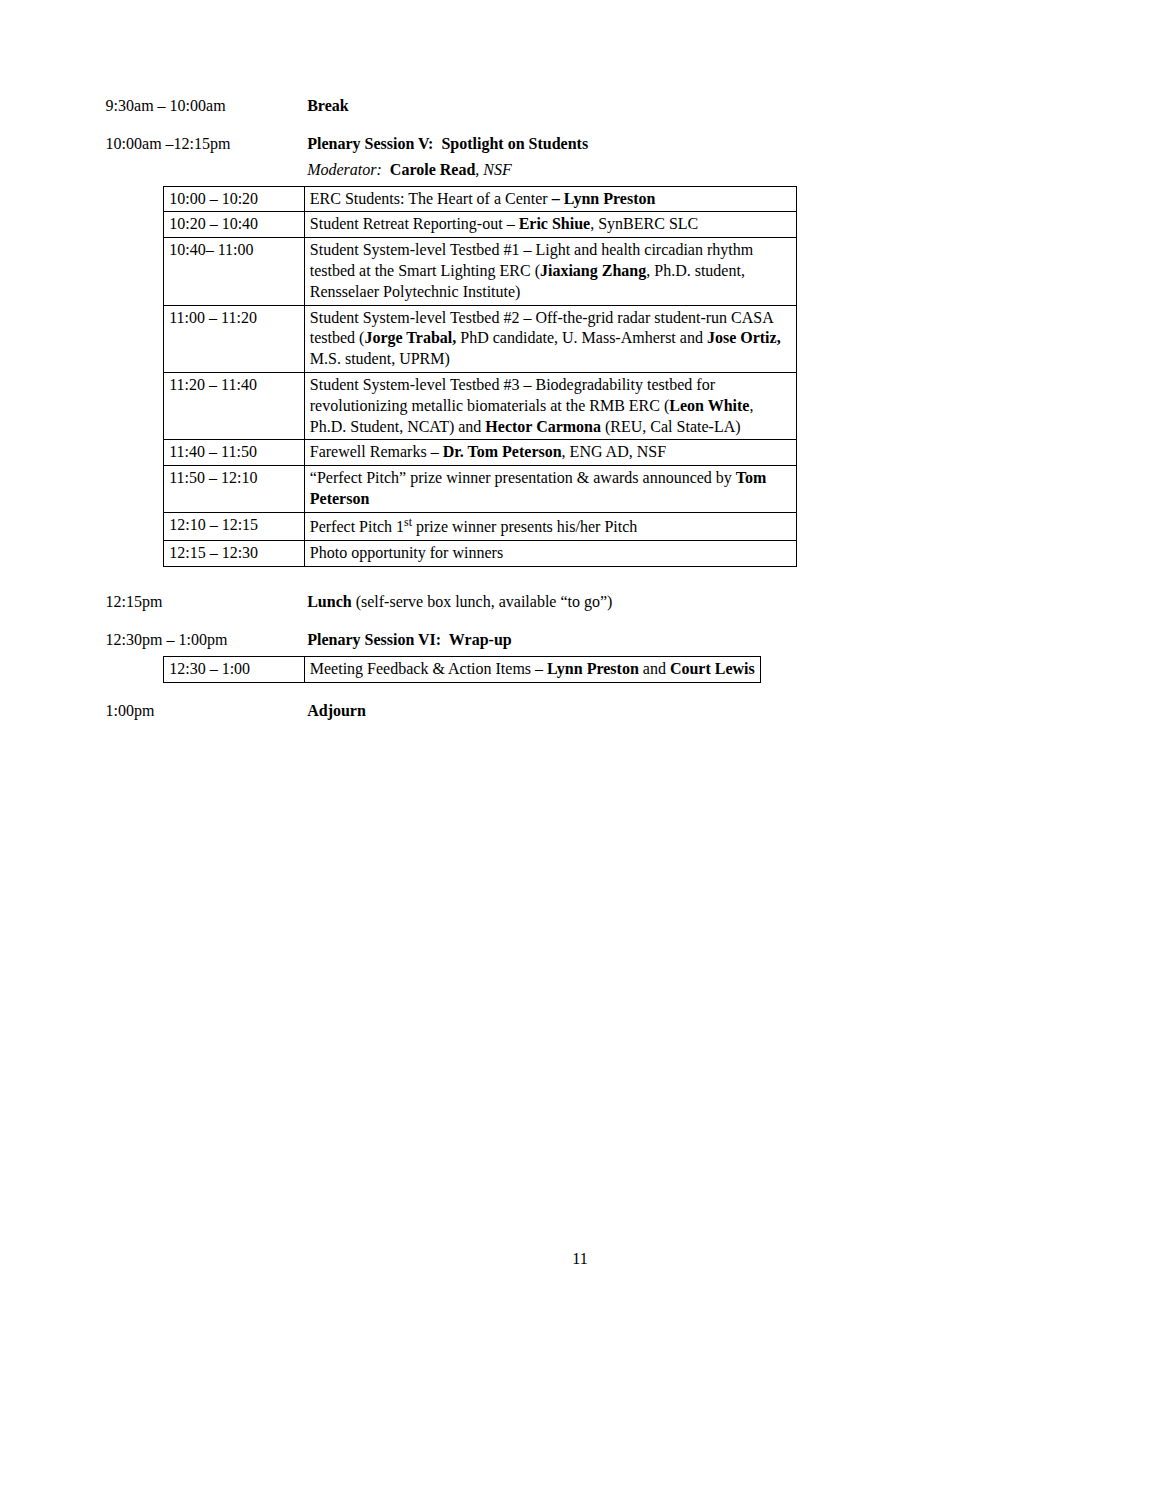9:30am – 10:00am
Break
10:00am –12:15pm
Plenary Session V: Spotlight on Students
Moderator: Carole Read, NSF
| 10:00 – 10:20 | ERC Students: The Heart of a Center – Lynn Preston |
| 10:20 – 10:40 | Student Retreat Reporting-out – Eric Shiue , SynBERC SLC |
| 10:40– 11:00 | Student System-level Testbed #1 – Light and health circadian rhythm testbed at the Smart Lighting ERC ( Jiaxiang Zhang , Ph.D. student, Rensselaer Polytechnic Institute) |
| 11:00 – 11:20 | Student System-level Testbed #2 – Off-the-grid radar student-run CASA testbed ( Jorge Trabal, PhD candidate, U. Mass-Amherst and Jose Ortiz, M.S. student, UPRM) |
| 11:20 – 11:40 | Student System-level Testbed #3 – Biodegradability testbed for revolutionizing metallic biomaterials at the RMB ERC ( Leon White , Ph.D. Student, NCAT) and Hector Carmona (REU, Cal State-LA) |
| 11:40 – 11:50 | Farewell Remarks – Dr. Tom Peterson , ENG AD, NSF |
| 11:50 – 12:10 | “Perfect Pitch” prize winner presentation & awards announced by Tom Peterson |
| 12:10 – 12:15 | Perfect Pitch 1 st prize winner presents his/her Pitch |
| 12:15 – 12:30 | Photo opportunity for winners |
12:15pm
Lunch (self-serve box lunch, available “to go”)
12:30pm – 1:00pm
Plenary Session VI: Wrap-up
| 12:30 – 1:00 | Meeting Feedback & Action Items – Lynn Preston and Court Lewis |
1:00pm
Adjourn
11